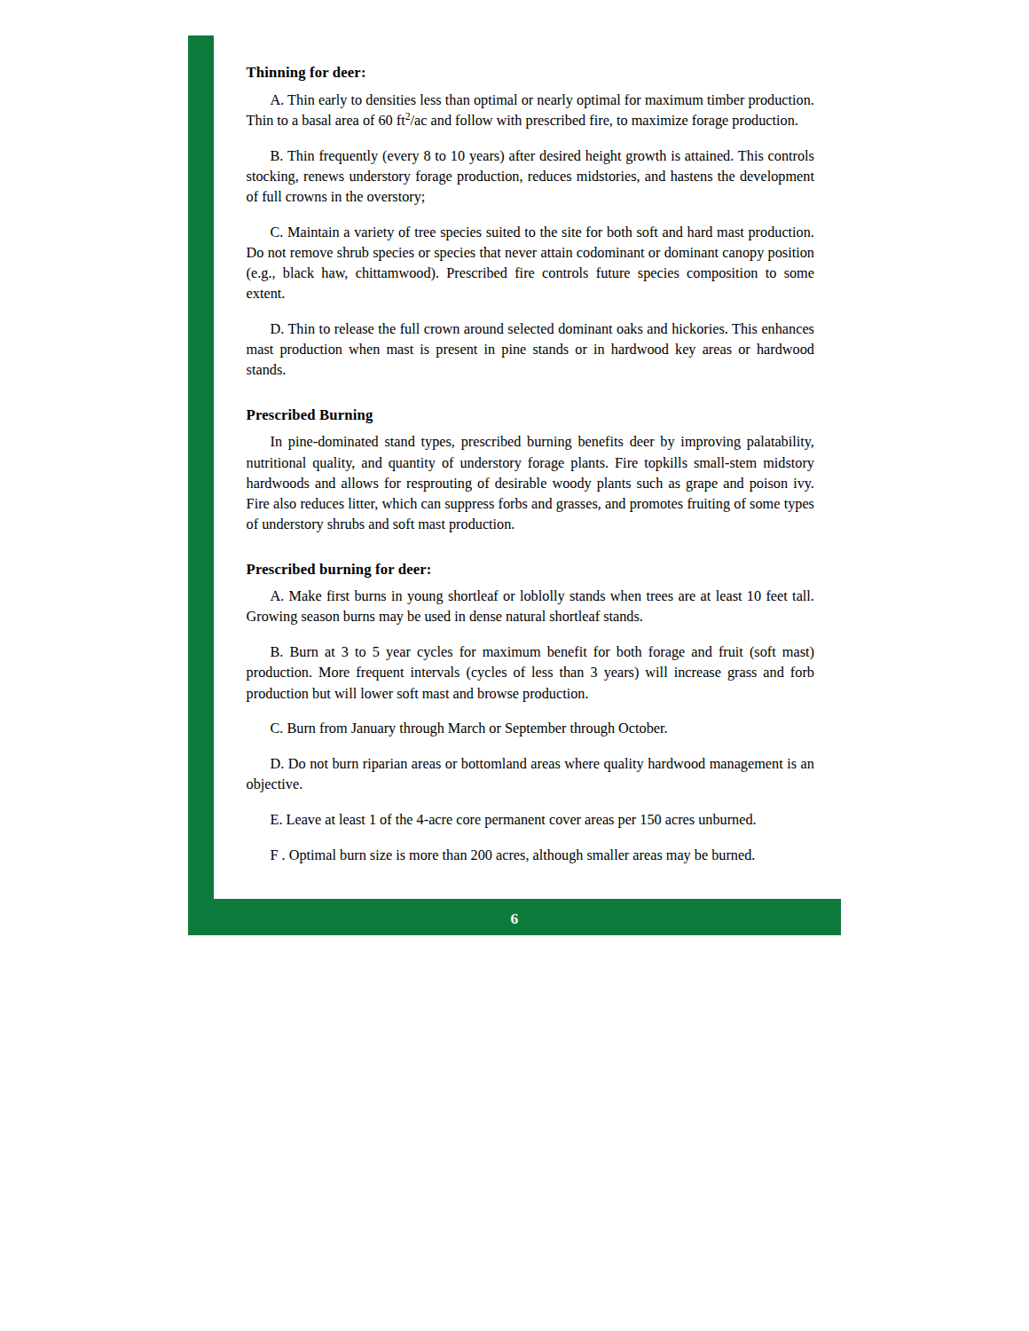6
Thinning for deer:
A. Thin early to densities less than optimal or nearly optimal for maximum timber production. Thin to a basal area of 60 ft2/ac and follow with prescribed fire, to maximize forage production.
B. Thin frequently (every 8 to 10 years) after desired height growth is attained. This controls stocking, renews understory forage production, reduces midstories, and hastens the development of full crowns in the overstory;
C. Maintain a variety of tree species suited to the site for both soft and hard mast production. Do not remove shrub species or species that never attain codominant or dominant canopy position (e.g., black haw, chittamwood). Prescribed fire controls future species composition to some extent.
D. Thin to release the full crown around selected dominant oaks and hickories. This enhances mast production when mast is present in pine stands or in hardwood key areas or hardwood stands.
Prescribed Burning
In pine-dominated stand types, prescribed burning benefits deer by improving palatability, nutritional quality, and quantity of understory forage plants. Fire topkills small-stem midstory hardwoods and allows for resprouting of desirable woody plants such as grape and poison ivy. Fire also reduces litter, which can suppress forbs and grasses, and promotes fruiting of some types of understory shrubs and soft mast production.
Prescribed burning for deer:
A. Make first burns in young shortleaf or loblolly stands when trees are at least 10 feet tall. Growing season burns may be used in dense natural shortleaf stands.
B. Burn at 3 to 5 year cycles for maximum benefit for both forage and fruit (soft mast) production. More frequent intervals (cycles of less than 3 years) will increase grass and forb production but will lower soft mast and browse production.
C. Burn from January through March or September through October.
D. Do not burn riparian areas or bottomland areas where quality hardwood management is an objective.
E. Leave at least 1 of the 4-acre core permanent cover areas per 150 acres unburned.
F . Optimal burn size is more than 200 acres, although smaller areas may be burned.